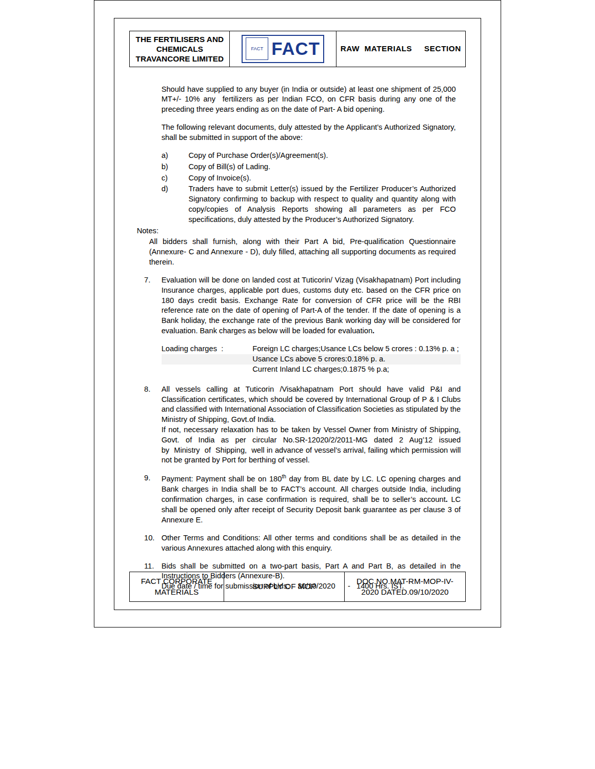| THE FERTILISERS AND CHEMICALS TRAVANCORE LIMITED | FACT FACT | RAW MATERIALS SECTION |
Should have supplied to any buyer (in India or outside) at least one shipment of 25,000 MT+/- 10% any fertilizers as per Indian FCO, on CFR basis during any one of the preceding three years ending as on the date of Part- A bid opening.
The following relevant documents, duly attested by the Applicant’s Authorized Signatory, shall be submitted in support of the above:
a) Copy of Purchase Order(s)/Agreement(s).
b) Copy of Bill(s) of Lading.
c) Copy of Invoice(s).
d) Traders have to submit Letter(s) issued by the Fertilizer Producer’s Authorized Signatory confirming to backup with respect to quality and quantity along with copy/copies of Analysis Reports showing all parameters as per FCO specifications, duly attested by the Producer’s Authorized Signatory.
Notes:
All bidders shall furnish, along with their Part A bid, Pre-qualification Questionnaire (Annexure- C and Annexure - D), duly filled, attaching all supporting documents as required therein.
7. Evaluation will be done on landed cost at Tuticorin/ Vizag (Visakhapatnam) Port including Insurance charges, applicable port dues, customs duty etc. based on the CFR price on 180 days credit basis. Exchange Rate for conversion of CFR price will be the RBI reference rate on the date of opening of Part-A of the tender. If the date of opening is a Bank holiday, the exchange rate of the previous Bank working day will be considered for evaluation. Bank charges as below will be loaded for evaluation.
Loading charges : Foreign LC charges;Usance LCs below 5 crores : 0.13% p. a ;
Usance LCs above 5 crores:0.18% p. a.
Current Inland LC charges;0.1875 % p.a;
8. All vessels calling at Tuticorin /Visakhapatnam Port should have valid P&I and Classification certificates, which should be covered by International Group of P & I Clubs and classified with International Association of Classification Societies as stipulated by the Ministry of Shipping, Govt.of India.
If not, necessary relaxation has to be taken by Vessel Owner from Ministry of Shipping, Govt. of India as per circular No.SR-12020/2/2011-MG dated 2 Aug’12 issued by Ministry of Shipping, well in advance of vessel’s arrival, failing which permission will not be granted by Port for berthing of vessel.
9. Payment: Payment shall be on 180th day from BL date by LC. LC opening charges and Bank charges in India shall be to FACT’s account. All charges outside India, including confirmation charges, in case confirmation is required, shall be to seller’s account. LC shall be opened only after receipt of Security Deposit bank guarantee as per clause 3 of Annexure E.
10. Other Terms and Conditions: All other terms and conditions shall be as detailed in the various Annexures attached along with this enquiry.
11. Bids shall be submitted on a two-part basis, Part A and Part B, as detailed in the Instructions to Bidders (Annexure-B).
Due date / time for submission of bids: 30/10/2020 - 1400 Hrs. IST.
| FACT CORPORATE MATERIALS | SUPPLY OF MOP | DOC.NO.MAT-RM-MOP-IV-2020 DATED.09/10/2020 |